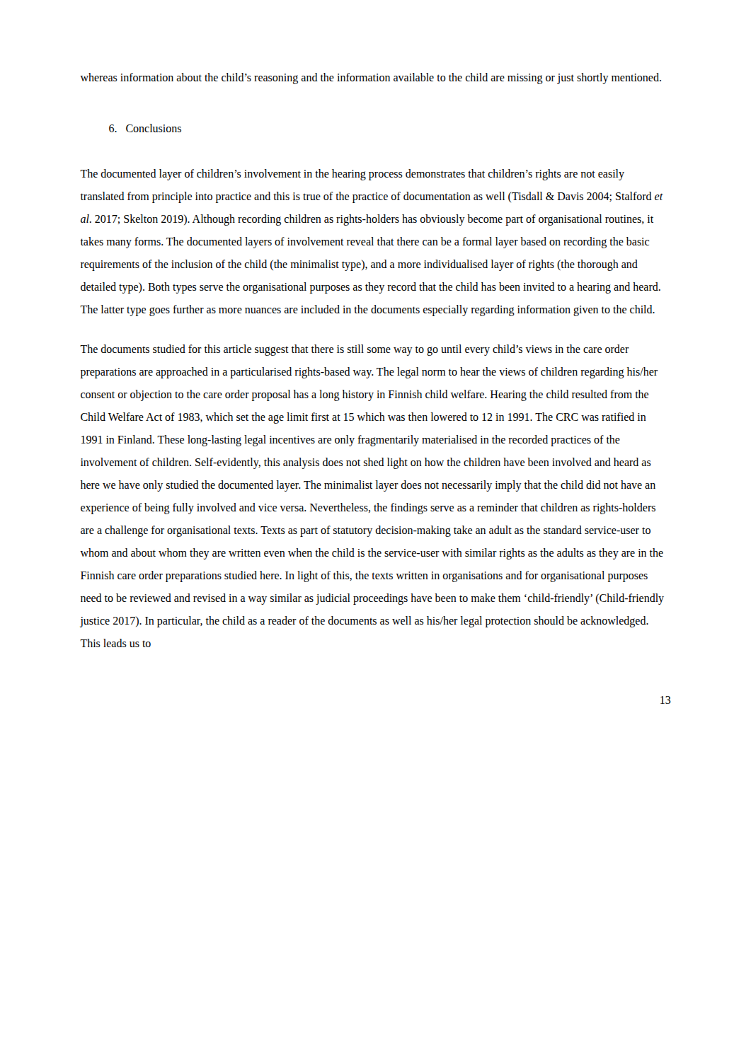whereas information about the child’s reasoning and the information available to the child are missing or just shortly mentioned.
6. Conclusions
The documented layer of children’s involvement in the hearing process demonstrates that children’s rights are not easily translated from principle into practice and this is true of the practice of documentation as well (Tisdall & Davis 2004; Stalford et al. 2017; Skelton 2019). Although recording children as rights-holders has obviously become part of organisational routines, it takes many forms. The documented layers of involvement reveal that there can be a formal layer based on recording the basic requirements of the inclusion of the child (the minimalist type), and a more individualised layer of rights (the thorough and detailed type). Both types serve the organisational purposes as they record that the child has been invited to a hearing and heard. The latter type goes further as more nuances are included in the documents especially regarding information given to the child.
The documents studied for this article suggest that there is still some way to go until every child’s views in the care order preparations are approached in a particularised rights-based way. The legal norm to hear the views of children regarding his/her consent or objection to the care order proposal has a long history in Finnish child welfare. Hearing the child resulted from the Child Welfare Act of 1983, which set the age limit first at 15 which was then lowered to 12 in 1991. The CRC was ratified in 1991 in Finland. These long-lasting legal incentives are only fragmentarily materialised in the recorded practices of the involvement of children. Self-evidently, this analysis does not shed light on how the children have been involved and heard as here we have only studied the documented layer. The minimalist layer does not necessarily imply that the child did not have an experience of being fully involved and vice versa. Nevertheless, the findings serve as a reminder that children as rights-holders are a challenge for organisational texts. Texts as part of statutory decision-making take an adult as the standard service-user to whom and about whom they are written even when the child is the service-user with similar rights as the adults as they are in the Finnish care order preparations studied here. In light of this, the texts written in organisations and for organisational purposes need to be reviewed and revised in a way similar as judicial proceedings have been to make them ‘child-friendly’ (Child-friendly justice 2017). In particular, the child as a reader of the documents as well as his/her legal protection should be acknowledged. This leads us to
13